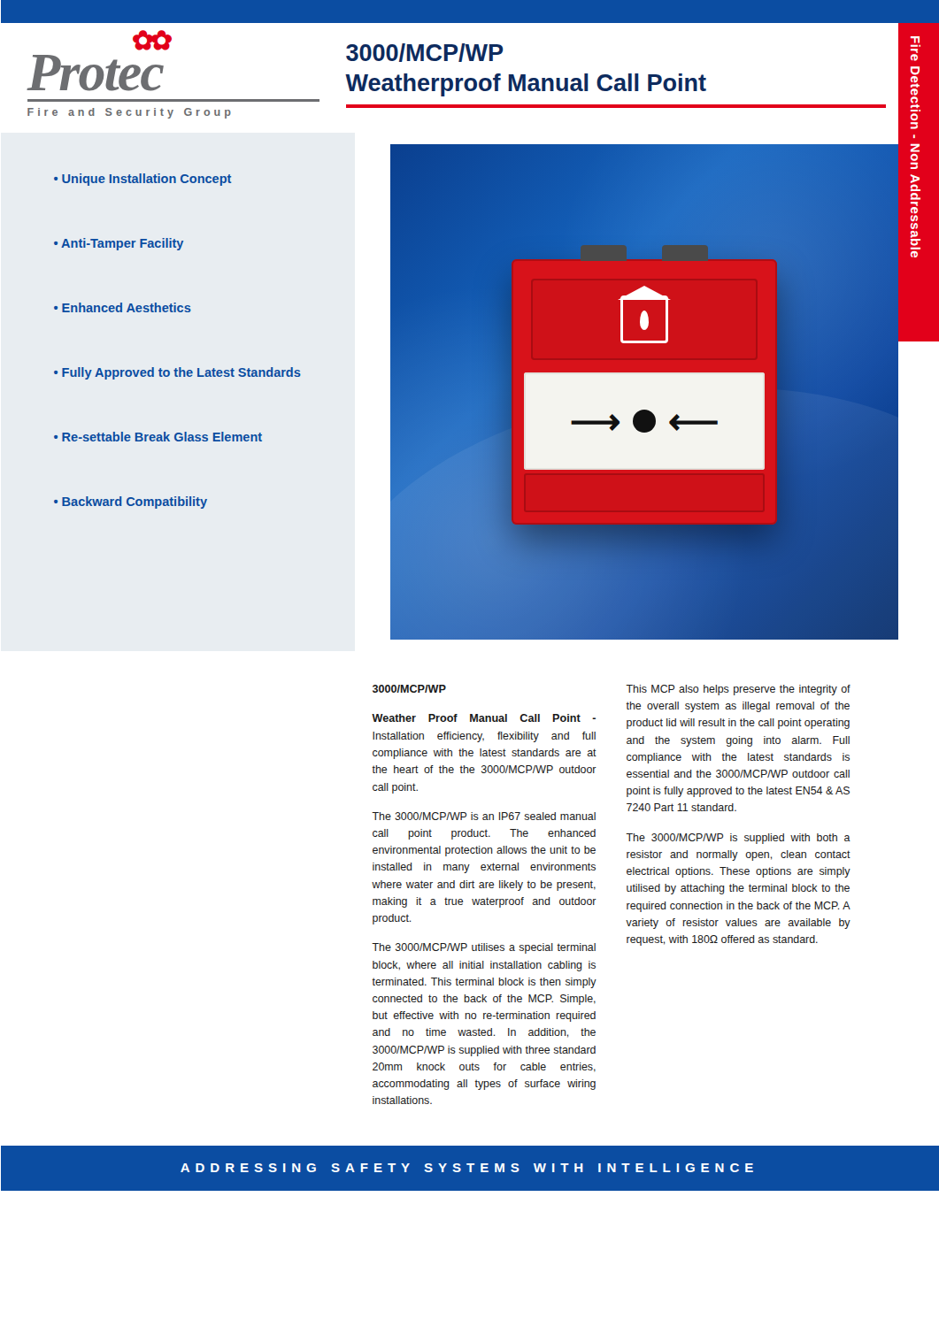Fire Detection - Non Addressable
Protec✿✿
Fire and Security Group
3000/MCP/WP
Weatherproof Manual Call Point
• Unique Installation Concept
• Anti-Tamper Facility
• Enhanced Aesthetics
• Fully Approved to the Latest Standards
• Re-settable Break Glass Element
• Backward Compatibility
⟶ ⟵
3000/MCP/WP
Weather Proof Manual Call Point -
Installation efficiency, flexibility and full compliance with the latest standards are at the heart of the the 3000/MCP/WP outdoor call point.
The 3000/MCP/WP is an IP67 sealed manual call point product. The enhanced environmental protection allows the unit to be installed in many external environments where water and dirt are likely to be present, making it a true waterproof and outdoor product.
The 3000/MCP/WP utilises a special terminal block, where all initial installation cabling is terminated. This terminal block is then simply connected to the back of the MCP. Simple, but effective with no re-termination required and no time wasted. In addition, the 3000/MCP/WP is supplied with three standard 20mm knock outs for cable entries, accommodating all types of surface wiring installations.
This MCP also helps preserve the integrity of the overall system as illegal removal of the product lid will result in the call point operating and the system going into alarm. Full compliance with the latest standards is essential and the 3000/MCP/WP outdoor call point is fully approved to the latest EN54 & AS 7240 Part 11 standard.
The 3000/MCP/WP is supplied with both a resistor and normally open, clean contact electrical options. These options are simply utilised by attaching the terminal block to the required connection in the back of the MCP. A variety of resistor values are available by request, with 180Ω offered as standard.
ADDRESSING SAFETY SYSTEMS WITH INTELLIGENCE